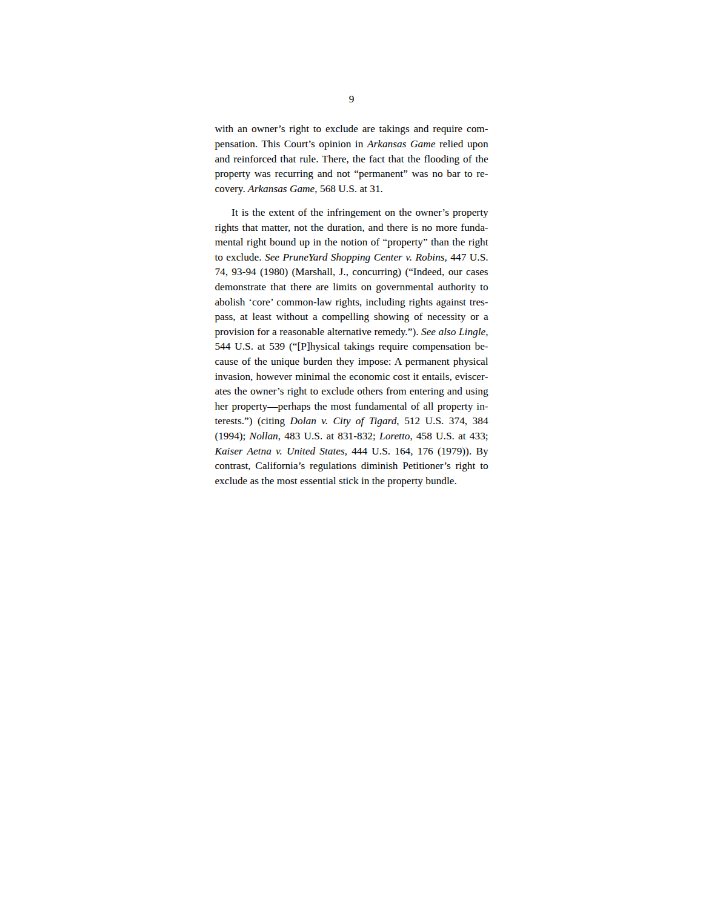9
with an owner’s right to exclude are takings and require compensation. This Court’s opinion in Arkansas Game relied upon and reinforced that rule. There, the fact that the flooding of the property was recurring and not “permanent” was no bar to recovery. Arkansas Game, 568 U.S. at 31.
It is the extent of the infringement on the owner’s property rights that matter, not the duration, and there is no more fundamental right bound up in the notion of “property” than the right to exclude. See PruneYard Shopping Center v. Robins, 447 U.S. 74, 93-94 (1980) (Marshall, J., concurring) (“Indeed, our cases demonstrate that there are limits on governmental authority to abolish ‘core’ common-law rights, including rights against trespass, at least without a compelling showing of necessity or a provision for a reasonable alternative remedy.”). See also Lingle, 544 U.S. at 539 (“[P]hysical takings require compensation because of the unique burden they impose: A permanent physical invasion, however minimal the economic cost it entails, eviscerates the owner’s right to exclude others from entering and using her property—perhaps the most fundamental of all property interests.”) (citing Dolan v. City of Tigard, 512 U.S. 374, 384 (1994); Nollan, 483 U.S. at 831-832; Loretto, 458 U.S. at 433; Kaiser Aetna v. United States, 444 U.S. 164, 176 (1979)). By contrast, California’s regulations diminish Petitioner’s right to exclude as the most essential stick in the property bundle.